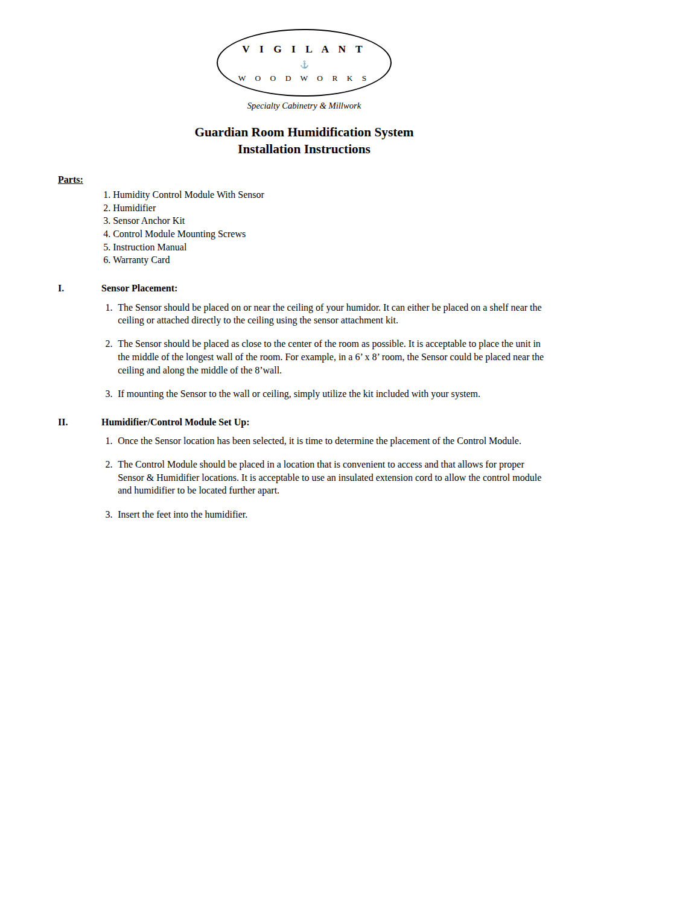V I G I L A N T ⚓ W O O D W O R K S
Specialty Cabinetry & Millwork
Guardian Room Humidification SystemInstallation Instructions
Parts:
Humidity Control Module With Sensor
Humidifier
Sensor Anchor Kit
Control Module Mounting Screws
Instruction Manual
Warranty Card
I. Sensor Placement:
The Sensor should be placed on or near the ceiling of your humidor. It can either be placed on a shelf near the ceiling or attached directly to the ceiling using the sensor attachment kit.
The Sensor should be placed as close to the center of the room as possible. It is acceptable to place the unit in the middle of the longest wall of the room. For example, in a 6’ x 8’ room, the Sensor could be placed near the ceiling and along the middle of the 8’wall.
If mounting the Sensor to the wall or ceiling, simply utilize the kit included with your system.
II. Humidifier/Control Module Set Up:
Once the Sensor location has been selected, it is time to determine the placement of the Control Module.
The Control Module should be placed in a location that is convenient to access and that allows for proper Sensor & Humidifier locations. It is acceptable to use an insulated extension cord to allow the control module and humidifier to be located further apart.
Insert the feet into the humidifier.